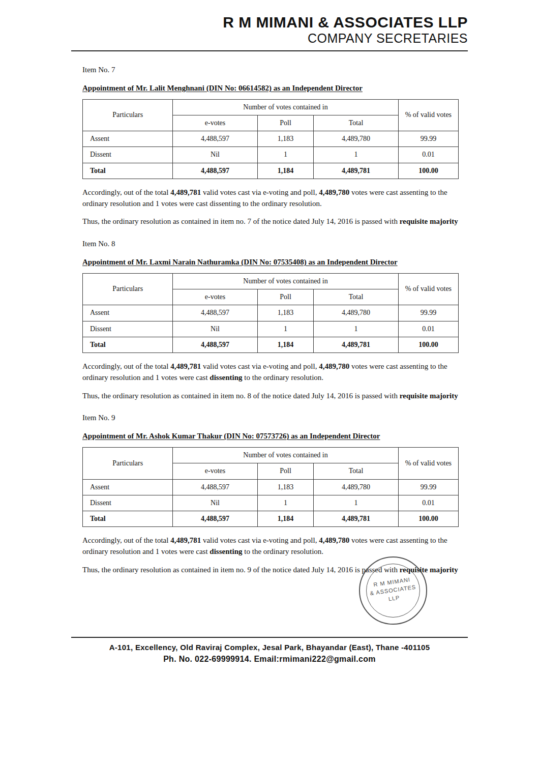R M MIMANI & ASSOCIATES LLP
COMPANY SECRETARIES
Item No. 7
Appointment of Mr. Lalit Menghnani (DIN No: 06614582) as an Independent Director
| Particulars | Number of votes contained in | % of valid votes |
| --- | --- | --- |
| e-votes | Poll | Total |
| Assent | 4,488,597 | 1,183 | 4,489,780 | 99.99 |
| Dissent | Nil | 1 | 1 | 0.01 |
| Total | 4,488,597 | 1,184 | 4,489,781 | 100.00 |
Accordingly, out of the total 4,489,781 valid votes cast via e-voting and poll, 4,489,780 votes were cast assenting to the ordinary resolution and 1 votes were cast dissenting to the ordinary resolution.
Thus, the ordinary resolution as contained in item no. 7 of the notice dated July 14, 2016 is passed with requisite majority
Item No. 8
Appointment of Mr. Laxmi Narain Nathuramka (DIN No: 07535408) as an Independent Director
| Particulars | Number of votes contained in | % of valid votes |
| --- | --- | --- |
| e-votes | Poll | Total |
| Assent | 4,488,597 | 1,183 | 4,489,780 | 99.99 |
| Dissent | Nil | 1 | 1 | 0.01 |
| Total | 4,488,597 | 1,184 | 4,489,781 | 100.00 |
Accordingly, out of the total 4,489,781 valid votes cast via e-voting and poll, 4,489,780 votes were cast assenting to the ordinary resolution and 1 votes were cast dissenting to the ordinary resolution.
Thus, the ordinary resolution as contained in item no. 8 of the notice dated July 14, 2016 is passed with requisite majority
Item No. 9
Appointment of Mr. Ashok Kumar Thakur (DIN No: 07573726) as an Independent Director
| Particulars | Number of votes contained in | % of valid votes |
| --- | --- | --- |
| e-votes | Poll | Total |
| Assent | 4,488,597 | 1,183 | 4,489,780 | 99.99 |
| Dissent | Nil | 1 | 1 | 0.01 |
| Total | 4,488,597 | 1,184 | 4,489,781 | 100.00 |
Accordingly, out of the total 4,489,781 valid votes cast via e-voting and poll, 4,489,780 votes were cast assenting to the ordinary resolution and 1 votes were cast dissenting to the ordinary resolution.
Thus, the ordinary resolution as contained in item no. 9 of the notice dated July 14, 2016 is passed with requisite majority
R M MIMANI
& ASSOCIATES
LLP
A-101, Excellency, Old Raviraj Complex, Jesal Park, Bhayandar (East), Thane -401105
Ph. No. 022-69999914. Email:rmimani222@gmail.com